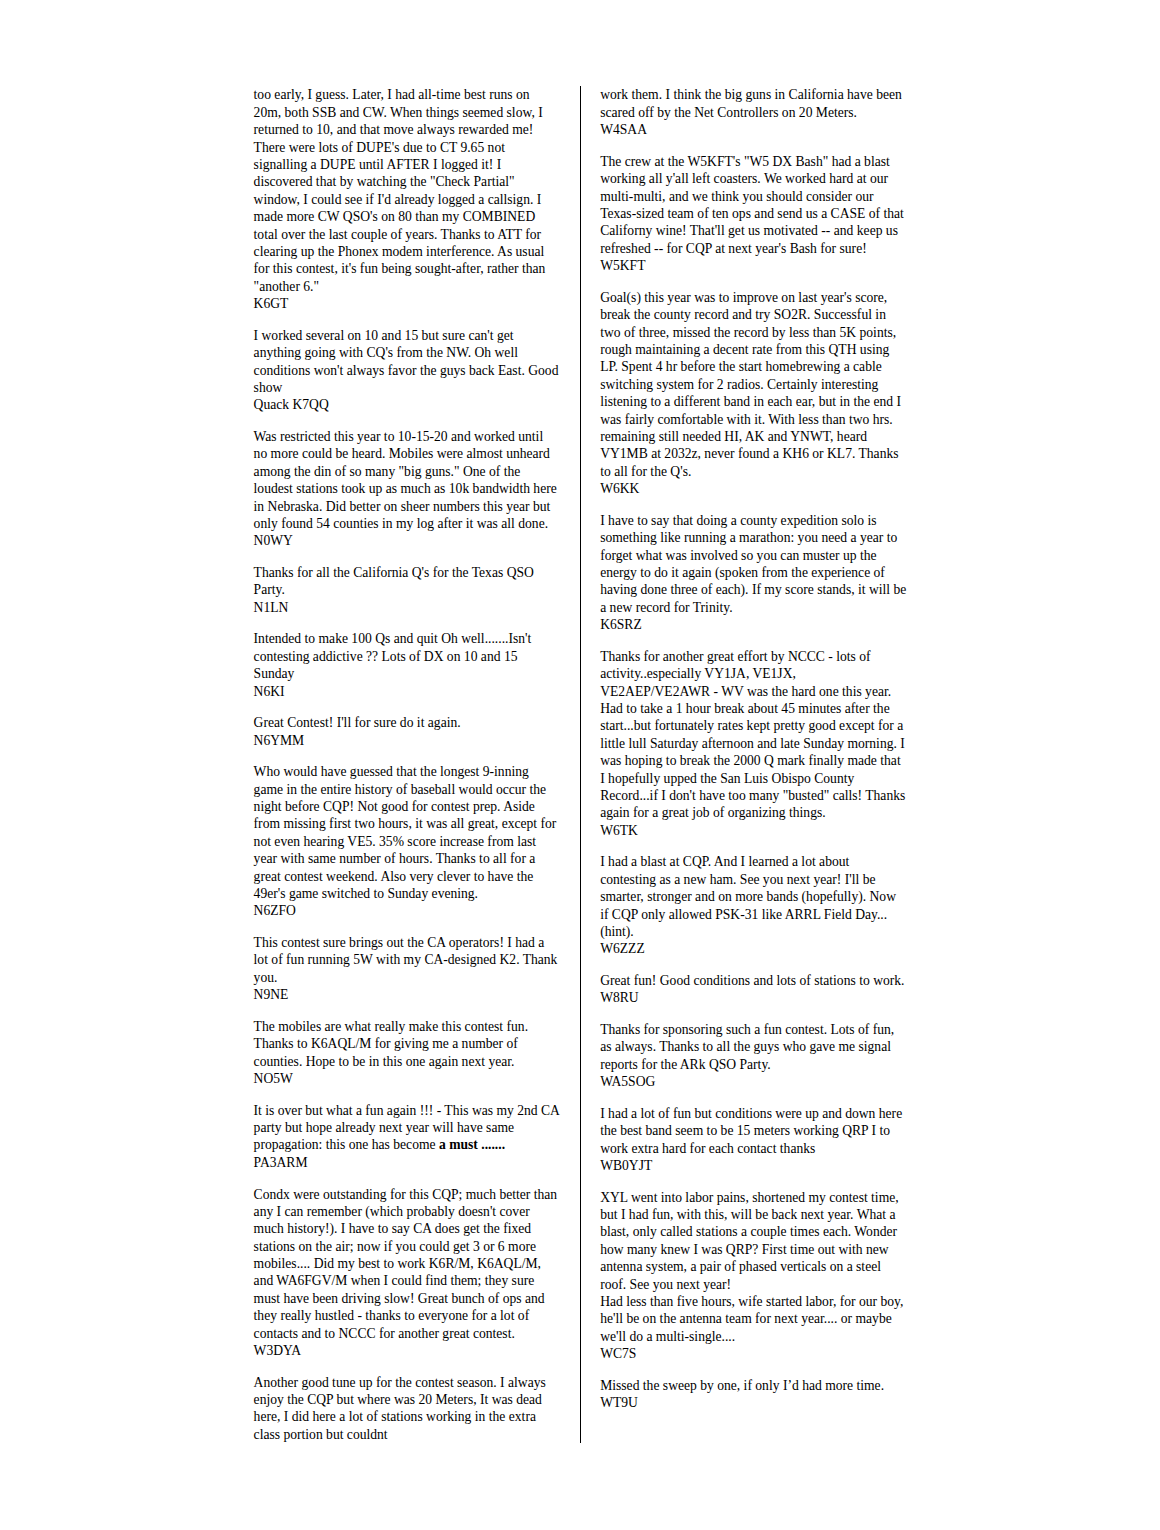too early, I guess. Later, I had all-time best runs on 20m, both SSB and CW. When things seemed slow, I returned to 10, and that move always rewarded me! There were lots of DUPE's due to CT 9.65 not signalling a DUPE until AFTER I logged it! I discovered that by watching the "Check Partial" window, I could see if I'd already logged a callsign. I made more CW QSO's on 80 than my COMBINED total over the last couple of years. Thanks to ATT for clearing up the Phonex modem interference. As usual for this contest, it's fun being sought-after, rather than "another 6."K6GT
I worked several on 10 and 15 but sure can't get anything going with CQ's from the NW. Oh well conditions won't always favor the guys back East. Good showQuack K7QQ
Was restricted this year to 10-15-20 and worked until no more could be heard. Mobiles were almost unheard among the din of so many "big guns." One of the loudest stations took up as much as 10k bandwidth here in Nebraska. Did better on sheer numbers this year but only found 54 counties in my log after it was all done.N0WY
Thanks for all the California Q's for the Texas QSO Party.N1LN
Intended to make 100 Qs and quit Oh well.......Isn't contesting addictive ?? Lots of DX on 10 and 15 SundayN6KI
Great Contest! I'll for sure do it again.N6YMM
Who would have guessed that the longest 9-inning game in the entire history of baseball would occur the night before CQP! Not good for contest prep. Aside from missing first two hours, it was all great, except for not even hearing VE5. 35% score increase from last year with same number of hours. Thanks to all for a great contest weekend. Also very clever to have the 49er's game switched to Sunday evening.N6ZFO
This contest sure brings out the CA operators! I had a lot of fun running 5W with my CA-designed K2. Thank you.N9NE
The mobiles are what really make this contest fun. Thanks to K6AQL/M for giving me a number of counties. Hope to be in this one again next year.NO5W
It is over but what a fun again !!! - This was my 2nd CA party but hope already next year will have same propagation: this one has become a must ....... PA3ARM
Condx were outstanding for this CQP; much better than any I can remember (which probably doesn't cover much history!). I have to say CA does get the fixed stations on the air; now if you could get 3 or 6 more mobiles.... Did my best to work K6R/M, K6AQL/M, and WA6FGV/M when I could find them; they sure must have been driving slow! Great bunch of ops and they really hustled - thanks to everyone for a lot of contacts and to NCCC for another great contest.W3DYA
Another good tune up for the contest season. I always enjoy the CQP but where was 20 Meters, It was dead here, I did here a lot of stations working in the extra class portion but couldnt
work them. I think the big guns in California have been scared off by the Net Controllers on 20 Meters.W4SAA
The crew at the W5KFT's "W5 DX Bash" had a blast working all y'all left coasters. We worked hard at our multi-multi, and we think you should consider our Texas-sized team of ten ops and send us a CASE of that Californy wine! That'll get us motivated -- and keep us refreshed -- for CQP at next year's Bash for sure!W5KFT
Goal(s) this year was to improve on last year's score, break the county record and try SO2R. Successful in two of three, missed the record by less than 5K points, rough maintaining a decent rate from this QTH using LP. Spent 4 hr before the start homebrewing a cable switching system for 2 radios. Certainly interesting listening to a different band in each ear, but in the end I was fairly comfortable with it. With less than two hrs. remaining still needed HI, AK and YNWT, heard VY1MB at 2032z, never found a KH6 or KL7. Thanks to all for the Q's.W6KK
I have to say that doing a county expedition solo is something like running a marathon: you need a year to forget what was involved so you can muster up the energy to do it again (spoken from the experience of having done three of each). If my score stands, it will be a new record for Trinity.K6SRZ
Thanks for another great effort by NCCC - lots of activity..especially VY1JA, VE1JX, VE2AEP/VE2AWR - WV was the hard one this year. Had to take a 1 hour break about 45 minutes after the start...but fortunately rates kept pretty good except for a little lull Saturday afternoon and late Sunday morning. I was hoping to break the 2000 Q mark finally made that I hopefully upped the San Luis Obispo County Record...if I don't have too many "busted" calls! Thanks again for a great job of organizing things.W6TK
I had a blast at CQP. And I learned a lot about contesting as a new ham. See you next year! I'll be smarter, stronger and on more bands (hopefully). Now if CQP only allowed PSK-31 like ARRL Field Day... (hint).W6ZZZ
Great fun! Good conditions and lots of stations to work.W8RU
Thanks for sponsoring such a fun contest. Lots of fun, as always. Thanks to all the guys who gave me signal reports for the ARk QSO Party.WA5SOG
I had a lot of fun but conditions were up and down here the best band seem to be 15 meters working QRP I to work extra hard for each contact thanksWB0YJT
XYL went into labor pains, shortened my contest time, but I had fun, with this, will be back next year. What a blast, only called stations a couple times each. Wonder how many knew I was QRP? First time out with new antenna system, a pair of phased verticals on a steel roof. See you next year!
Had less than five hours, wife started labor, for our boy, he'll be on the antenna team for next year.... or maybe we'll do a multi-single....WC7S
Missed the sweep by one, if only I’d had more time.WT9U